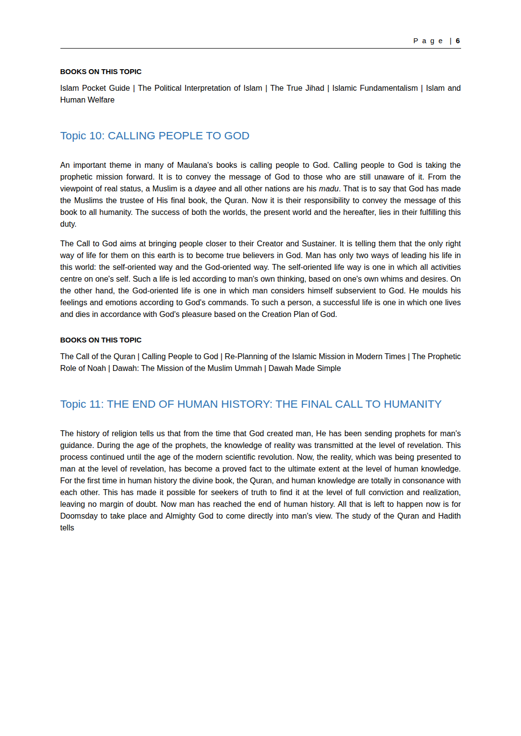P a g e | 6
Books on this topic
Islam Pocket Guide | The Political Interpretation of Islam | The True Jihad | Islamic Fundamentalism | Islam and Human Welfare
Topic 10: CALLING PEOPLE TO GOD
An important theme in many of Maulana's books is calling people to God. Calling people to God is taking the prophetic mission forward. It is to convey the message of God to those who are still unaware of it. From the viewpoint of real status, a Muslim is a dayee and all other nations are his madu. That is to say that God has made the Muslims the trustee of His final book, the Quran. Now it is their responsibility to convey the message of this book to all humanity. The success of both the worlds, the present world and the hereafter, lies in their fulfilling this duty.
The Call to God aims at bringing people closer to their Creator and Sustainer. It is telling them that the only right way of life for them on this earth is to become true believers in God. Man has only two ways of leading his life in this world: the self-oriented way and the God-oriented way. The self-oriented life way is one in which all activities centre on one's self. Such a life is led according to man's own thinking, based on one's own whims and desires. On the other hand, the God-oriented life is one in which man considers himself subservient to God. He moulds his feelings and emotions according to God's commands. To such a person, a successful life is one in which one lives and dies in accordance with God's pleasure based on the Creation Plan of God.
Books on this topic
The Call of the Quran | Calling People to God | Re-Planning of the Islamic Mission in Modern Times | The Prophetic Role of Noah | Dawah: The Mission of the Muslim Ummah | Dawah Made Simple
Topic 11: THE END OF HUMAN HISTORY: THE FINAL CALL TO HUMANITY
The history of religion tells us that from the time that God created man, He has been sending prophets for man's guidance. During the age of the prophets, the knowledge of reality was transmitted at the level of revelation. This process continued until the age of the modern scientific revolution. Now, the reality, which was being presented to man at the level of revelation, has become a proved fact to the ultimate extent at the level of human knowledge. For the first time in human history the divine book, the Quran, and human knowledge are totally in consonance with each other. This has made it possible for seekers of truth to find it at the level of full conviction and realization, leaving no margin of doubt. Now man has reached the end of human history. All that is left to happen now is for Doomsday to take place and Almighty God to come directly into man's view. The study of the Quran and Hadith tells